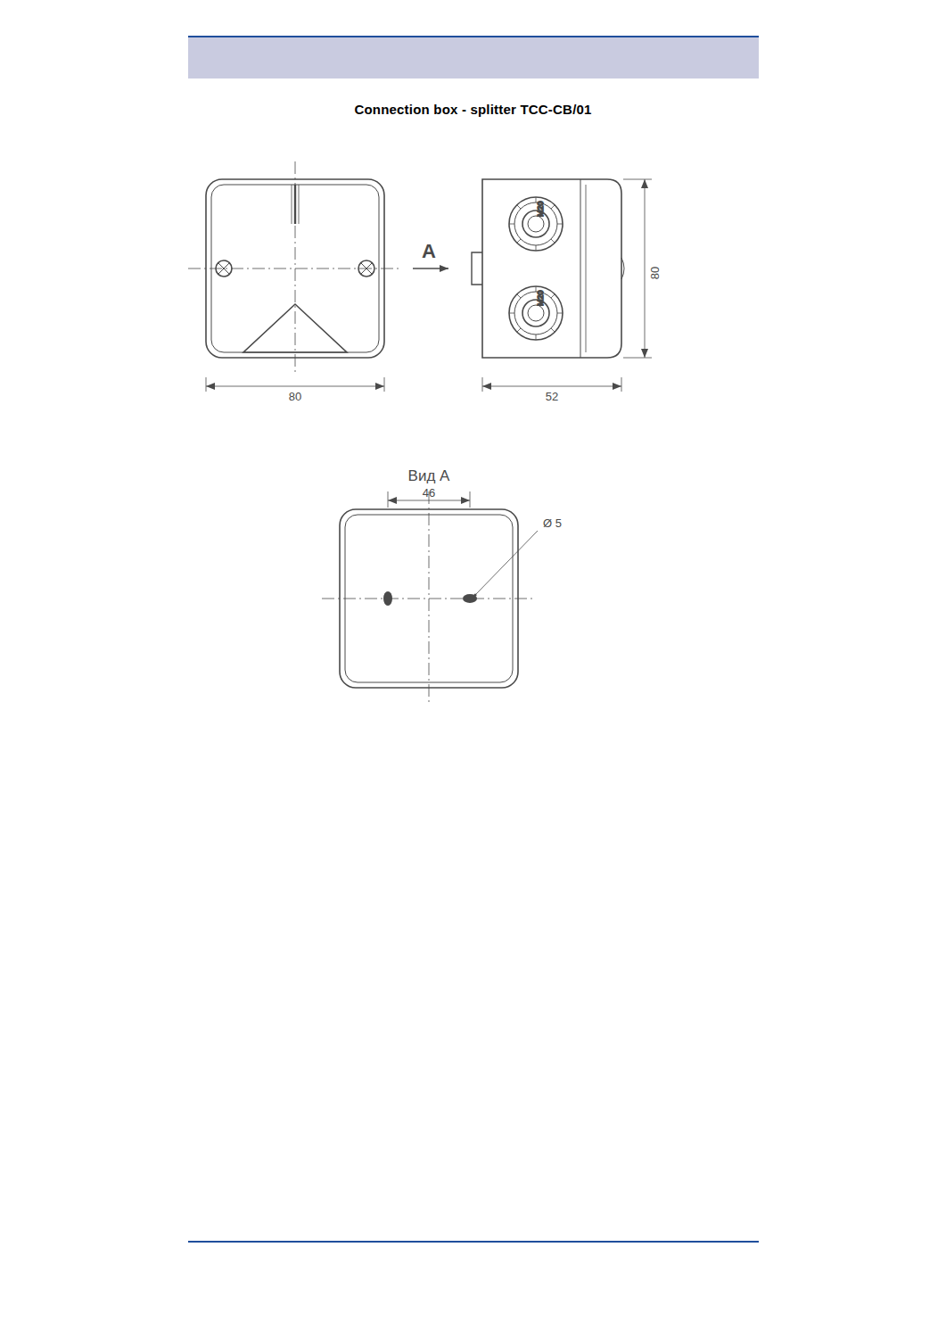Connection box - splitter TCC-CB/01
M20 M20 80 52 80 A Вид А 46 Ø 5